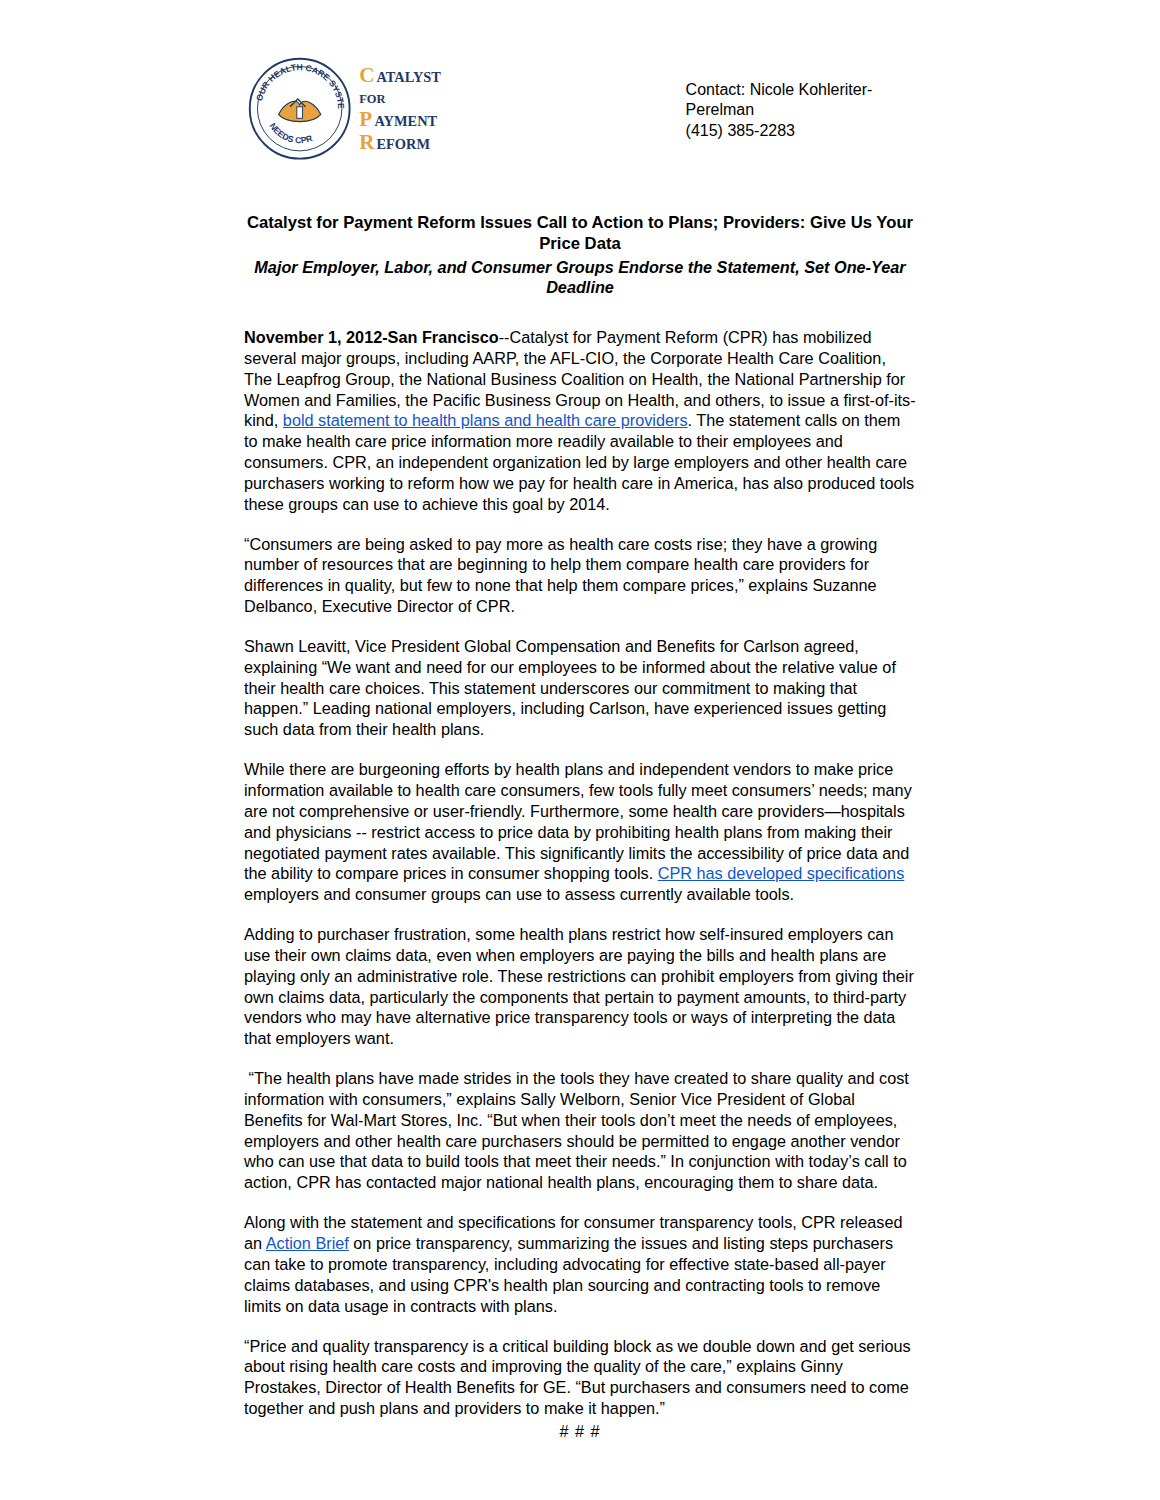OUR HEALTH CARE SYSTEM NEEDS CPR C ATALYST FOR P AYMENT R EFORM
Contact: Nicole Kohleriter-Perelman
(415) 385-2283
Catalyst for Payment Reform Issues Call to Action to Plans; Providers: Give Us Your Price Data
Major Employer, Labor, and Consumer Groups Endorse the Statement, Set One-Year Deadline
November 1, 2012-San Francisco--Catalyst for Payment Reform (CPR) has mobilized several major groups, including AARP, the AFL-CIO, the Corporate Health Care Coalition, The Leapfrog Group, the National Business Coalition on Health, the National Partnership for Women and Families, the Pacific Business Group on Health, and others, to issue a first-of-its-kind, bold statement to health plans and health care providers. The statement calls on them to make health care price information more readily available to their employees and consumers. CPR, an independent organization led by large employers and other health care purchasers working to reform how we pay for health care in America, has also produced tools these groups can use to achieve this goal by 2014.
“Consumers are being asked to pay more as health care costs rise; they have a growing number of resources that are beginning to help them compare health care providers for differences in quality, but few to none that help them compare prices,” explains Suzanne Delbanco, Executive Director of CPR.
Shawn Leavitt, Vice President Global Compensation and Benefits for Carlson agreed, explaining “We want and need for our employees to be informed about the relative value of their health care choices. This statement underscores our commitment to making that happen.” Leading national employers, including Carlson, have experienced issues getting such data from their health plans.
While there are burgeoning efforts by health plans and independent vendors to make price information available to health care consumers, few tools fully meet consumers’ needs; many are not comprehensive or user-friendly. Furthermore, some health care providers—hospitals and physicians -- restrict access to price data by prohibiting health plans from making their negotiated payment rates available. This significantly limits the accessibility of price data and the ability to compare prices in consumer shopping tools. CPR has developed specifications employers and consumer groups can use to assess currently available tools.
Adding to purchaser frustration, some health plans restrict how self-insured employers can use their own claims data, even when employers are paying the bills and health plans are playing only an administrative role. These restrictions can prohibit employers from giving their own claims data, particularly the components that pertain to payment amounts, to third-party vendors who may have alternative price transparency tools or ways of interpreting the data that employers want.
“The health plans have made strides in the tools they have created to share quality and cost information with consumers,” explains Sally Welborn, Senior Vice President of Global Benefits for Wal-Mart Stores, Inc. “But when their tools don’t meet the needs of employees, employers and other health care purchasers should be permitted to engage another vendor who can use that data to build tools that meet their needs.” In conjunction with today’s call to action, CPR has contacted major national health plans, encouraging them to share data.
Along with the statement and specifications for consumer transparency tools, CPR released an Action Brief on price transparency, summarizing the issues and listing steps purchasers can take to promote transparency, including advocating for effective state-based all-payer claims databases, and using CPR's health plan sourcing and contracting tools to remove limits on data usage in contracts with plans.
“Price and quality transparency is a critical building block as we double down and get serious about rising health care costs and improving the quality of the care,” explains Ginny Prostakes, Director of Health Benefits for GE. “But purchasers and consumers need to come together and push plans and providers to make it happen.”
# # #